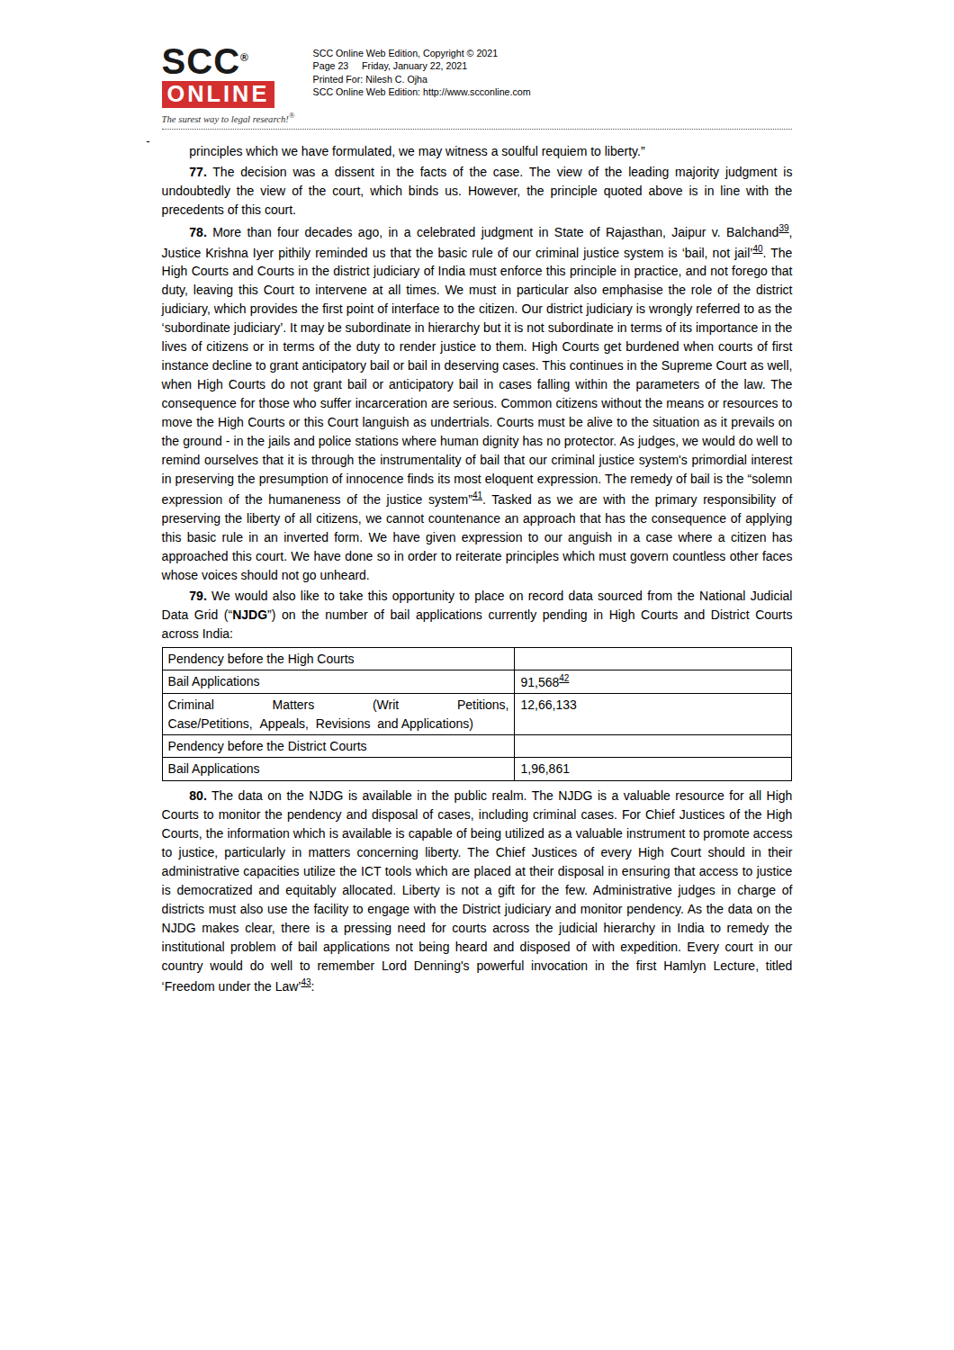SCC®
ONLINE
The surest way to legal research!®
SCC Online Web Edition, Copyright © 2021
Page 23 Friday, January 22, 2021
Printed For: Nilesh C. Ojha
SCC Online Web Edition: http://www.scconline.com
-
principles which we have formulated, we may witness a soulful requiem to liberty.”
77. The decision was a dissent in the facts of the case. The view of the leading majority judgment is undoubtedly the view of the court, which binds us. However, the principle quoted above is in line with the precedents of this court.
78. More than four decades ago, in a celebrated judgment in State of Rajasthan, Jaipur v. Balchand39, Justice Krishna Iyer pithily reminded us that the basic rule of our criminal justice system is ‘bail, not jail’40. The High Courts and Courts in the district judiciary of India must enforce this principle in practice, and not forego that duty, leaving this Court to intervene at all times. We must in particular also emphasise the role of the district judiciary, which provides the first point of interface to the citizen. Our district judiciary is wrongly referred to as the ‘subordinate judiciary’. It may be subordinate in hierarchy but it is not subordinate in terms of its importance in the lives of citizens or in terms of the duty to render justice to them. High Courts get burdened when courts of first instance decline to grant anticipatory bail or bail in deserving cases. This continues in the Supreme Court as well, when High Courts do not grant bail or anticipatory bail in cases falling within the parameters of the law. The consequence for those who suffer incarceration are serious. Common citizens without the means or resources to move the High Courts or this Court languish as undertrials. Courts must be alive to the situation as it prevails on the ground - in the jails and police stations where human dignity has no protector. As judges, we would do well to remind ourselves that it is through the instrumentality of bail that our criminal justice system's primordial interest in preserving the presumption of innocence finds its most eloquent expression. The remedy of bail is the “solemn expression of the humaneness of the justice system”41. Tasked as we are with the primary responsibility of preserving the liberty of all citizens, we cannot countenance an approach that has the consequence of applying this basic rule in an inverted form. We have given expression to our anguish in a case where a citizen has approached this court. We have done so in order to reiterate principles which must govern countless other faces whose voices should not go unheard.
79. We would also like to take this opportunity to place on record data sourced from the National Judicial Data Grid (“NJDG”) on the number of bail applications currently pending in High Courts and District Courts across India:
| Pendency before the High Courts | |
| Bail Applications | 91,568 42 |
| Criminal Matters (Writ Petitions, Case/Petitions, Appeals, Revisions and Applications) | 12,66,133 |
| Pendency before the District Courts | |
| Bail Applications | 1,96,861 |
80. The data on the NJDG is available in the public realm. The NJDG is a valuable resource for all High Courts to monitor the pendency and disposal of cases, including criminal cases. For Chief Justices of the High Courts, the information which is available is capable of being utilized as a valuable instrument to promote access to justice, particularly in matters concerning liberty. The Chief Justices of every High Court should in their administrative capacities utilize the ICT tools which are placed at their disposal in ensuring that access to justice is democratized and equitably allocated. Liberty is not a gift for the few. Administrative judges in charge of districts must also use the facility to engage with the District judiciary and monitor pendency. As the data on the NJDG makes clear, there is a pressing need for courts across the judicial hierarchy in India to remedy the institutional problem of bail applications not being heard and disposed of with expedition. Every court in our country would do well to remember Lord Denning's powerful invocation in the first Hamlyn Lecture, titled ‘Freedom under the Law’43: